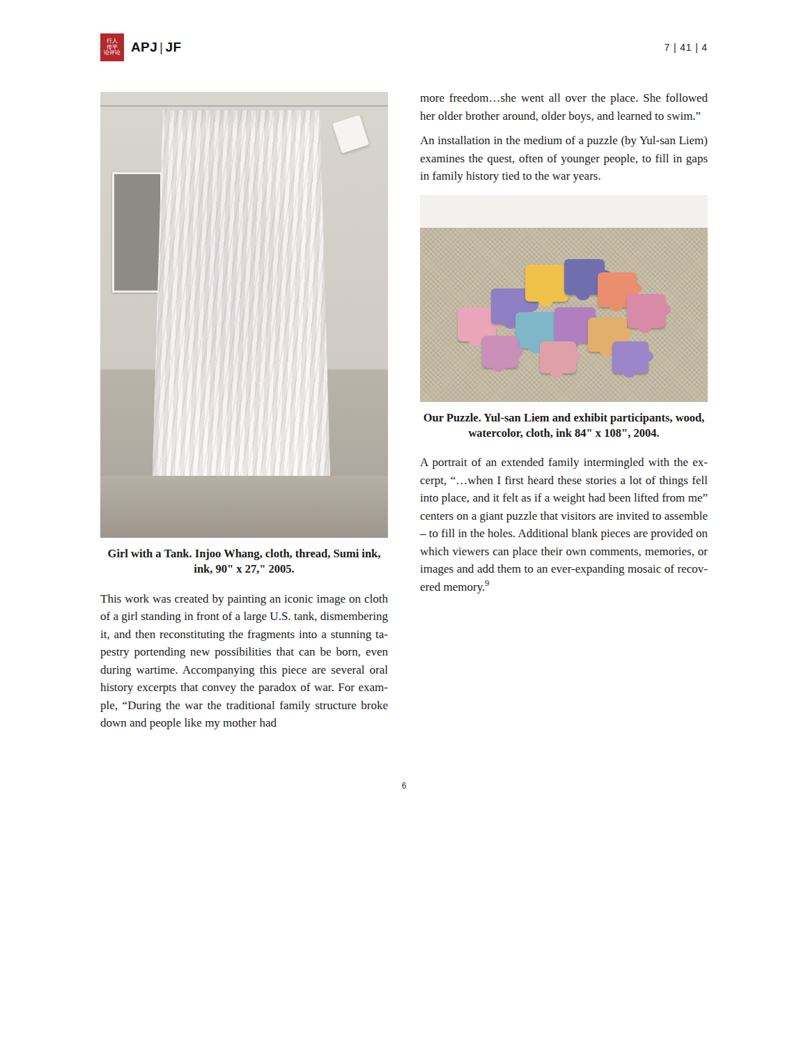行人
传平
论评论
APJ|JF
7 | 41 | 4
Girl with a Tank. Injoo Whang, cloth, thread, Sumi ink, ink, 90" x 27," 2005.
This work was created by painting an iconic image on cloth of a girl standing in front of a large U.S. tank, dismembering it, and then reconstituting the fragments into a stunning tapestry portending new possibilities that can be born, even during wartime. Accompanying this piece are several oral history excerpts that convey the paradox of war. For example, “During the war the traditional family structure broke down and people like my mother had
more freedom…she went all over the place. She followed her older brother around, older boys, and learned to swim.”
An installation in the medium of a puzzle (by Yul-san Liem) examines the quest, often of younger people, to fill in gaps in family history tied to the war years.
Our Puzzle. Yul-san Liem and exhibit participants, wood, watercolor, cloth, ink 84" x 108", 2004.
A portrait of an extended family intermingled with the excerpt, “…when I first heard these stories a lot of things fell into place, and it felt as if a weight had been lifted from me” centers on a giant puzzle that visitors are invited to assemble – to fill in the holes. Additional blank pieces are provided on which viewers can place their own comments, memories, or images and add them to an ever-expanding mosaic of recovered memory.9
6